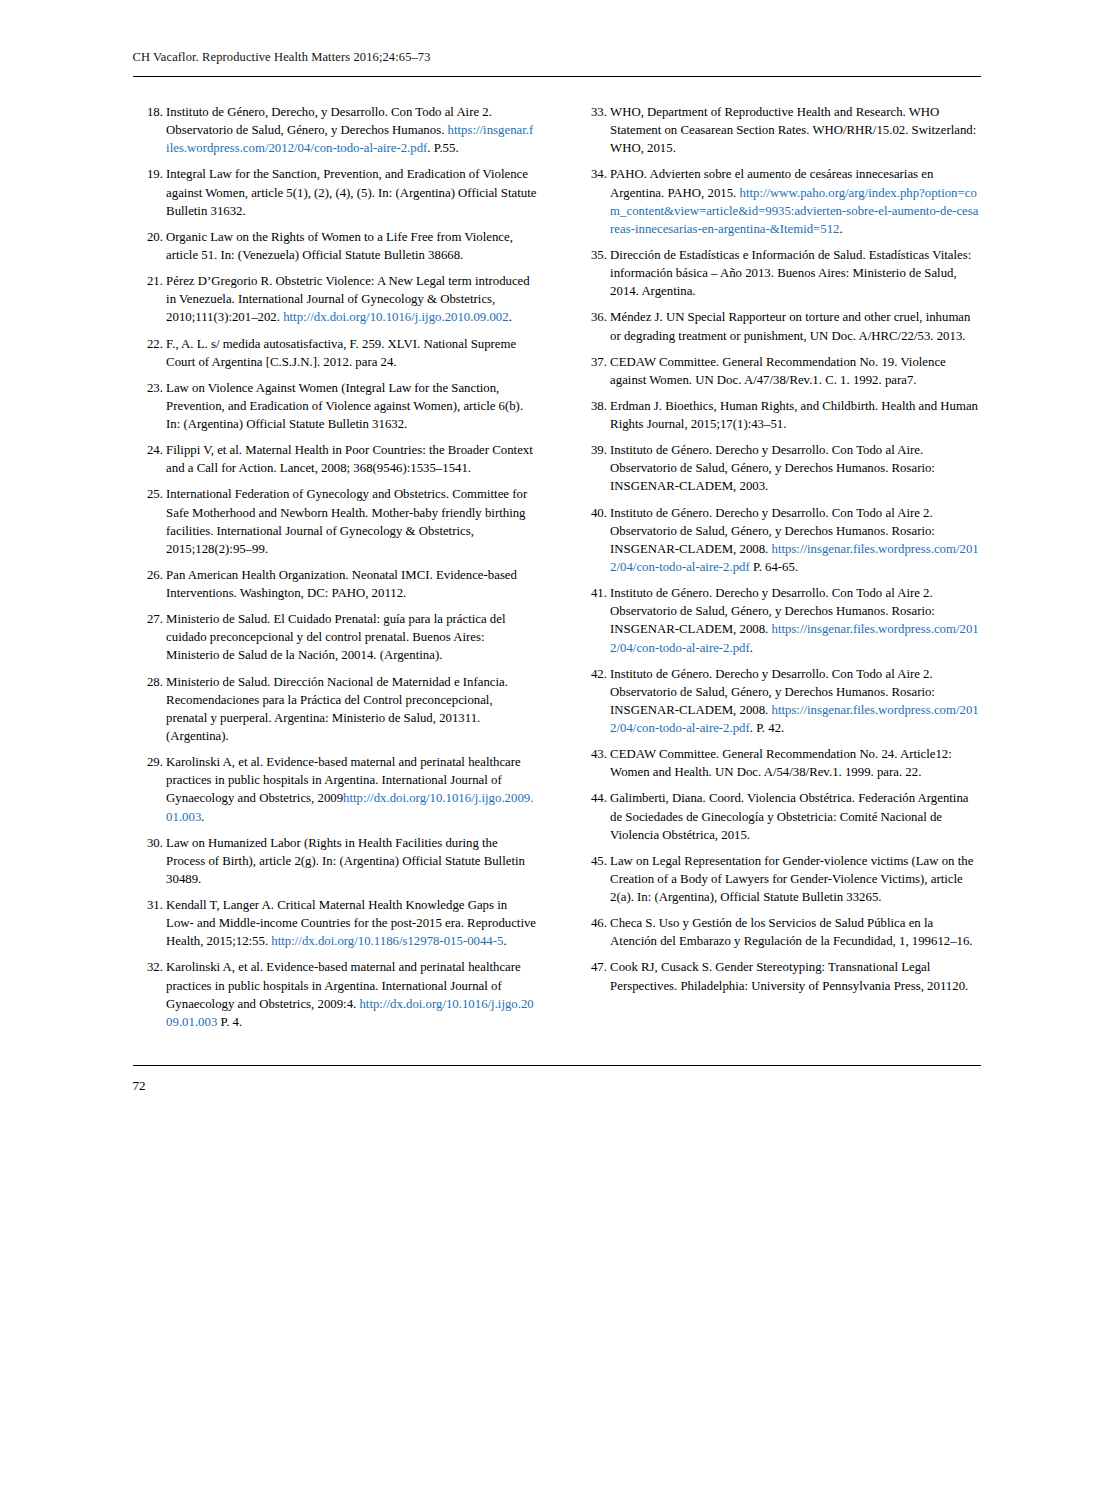CH Vacaflor. Reproductive Health Matters 2016;24:65–73
Instituto de Género, Derecho, y Desarrollo. Con Todo al Aire 2. Observatorio de Salud, Género, y Derechos Humanos. https://insgenar.files.wordpress.com/2012/04/con-todo-al-aire-2.pdf. P.55.
Integral Law for the Sanction, Prevention, and Eradication of Violence against Women, article 5(1), (2), (4), (5). In: (Argentina) Official Statute Bulletin 31632.
Organic Law on the Rights of Women to a Life Free from Violence, article 51. In: (Venezuela) Official Statute Bulletin 38668.
Pérez D’Gregorio R. Obstetric Violence: A New Legal term introduced in Venezuela. International Journal of Gynecology & Obstetrics, 2010;111(3):201–202. http://dx.doi.org/10.1016/j.ijgo.2010.09.002.
F., A. L. s/ medida autosatisfactiva, F. 259. XLVI. National Supreme Court of Argentina [C.S.J.N.]. 2012. para 24.
Law on Violence Against Women (Integral Law for the Sanction, Prevention, and Eradication of Violence against Women), article 6(b). In: (Argentina) Official Statute Bulletin 31632.
Filippi V, et al. Maternal Health in Poor Countries: the Broader Context and a Call for Action. Lancet, 2008; 368(9546):1535–1541.
International Federation of Gynecology and Obstetrics. Committee for Safe Motherhood and Newborn Health. Mother-baby friendly birthing facilities. International Journal of Gynecology & Obstetrics, 2015;128(2):95–99.
Pan American Health Organization. Neonatal IMCI. Evidence-based Interventions. Washington, DC: PAHO, 20112.
Ministerio de Salud. El Cuidado Prenatal: guía para la práctica del cuidado preconcepcional y del control prenatal. Buenos Aires: Ministerio de Salud de la Nación, 20014. (Argentina).
Ministerio de Salud. Dirección Nacional de Maternidad e Infancia. Recomendaciones para la Práctica del Control preconcepcional, prenatal y puerperal. Argentina: Ministerio de Salud, 201311. (Argentina).
Karolinski A, et al. Evidence-based maternal and perinatal healthcare practices in public hospitals in Argentina. International Journal of Gynaecology and Obstetrics, 2009http://dx.doi.org/10.1016/j.ijgo.2009.01.003.
Law on Humanized Labor (Rights in Health Facilities during the Process of Birth), article 2(g). In: (Argentina) Official Statute Bulletin 30489.
Kendall T, Langer A. Critical Maternal Health Knowledge Gaps in Low- and Middle-income Countries for the post-2015 era. Reproductive Health, 2015;12:55. http://dx.doi.org/10.1186/s12978-015-0044-5.
Karolinski A, et al. Evidence-based maternal and perinatal healthcare practices in public hospitals in Argentina. International Journal of Gynaecology and Obstetrics, 2009:4. http://dx.doi.org/10.1016/j.ijgo.2009.01.003 P. 4.
WHO, Department of Reproductive Health and Research. WHO Statement on Ceasarean Section Rates. WHO/RHR/15.02. Switzerland: WHO, 2015.
PAHO. Advierten sobre el aumento de cesáreas innecesarias en Argentina. PAHO, 2015. http://www.paho.org/arg/index.php?option=com_content&view=article&id=9935:advierten-sobre-el-aumento-de-cesareas-innecesarias-en-argentina-&Itemid=512.
Dirección de Estadísticas e Información de Salud. Estadísticas Vitales: información básica – Año 2013. Buenos Aires: Ministerio de Salud, 2014. Argentina.
Méndez J. UN Special Rapporteur on torture and other cruel, inhuman or degrading treatment or punishment, UN Doc. A/HRC/22/53. 2013.
CEDAW Committee. General Recommendation No. 19. Violence against Women. UN Doc. A/47/38/Rev.1. C. 1. 1992. para7.
Erdman J. Bioethics, Human Rights, and Childbirth. Health and Human Rights Journal, 2015;17(1):43–51.
Instituto de Género. Derecho y Desarrollo. Con Todo al Aire. Observatorio de Salud, Género, y Derechos Humanos. Rosario: INSGENAR-CLADEM, 2003.
Instituto de Género. Derecho y Desarrollo. Con Todo al Aire 2. Observatorio de Salud, Género, y Derechos Humanos. Rosario: INSGENAR-CLADEM, 2008. https://insgenar.files.wordpress.com/2012/04/con-todo-al-aire-2.pdf P. 64-65.
Instituto de Género. Derecho y Desarrollo. Con Todo al Aire 2. Observatorio de Salud, Género, y Derechos Humanos. Rosario: INSGENAR-CLADEM, 2008. https://insgenar.files.wordpress.com/2012/04/con-todo-al-aire-2.pdf.
Instituto de Género. Derecho y Desarrollo. Con Todo al Aire 2. Observatorio de Salud, Género, y Derechos Humanos. Rosario: INSGENAR-CLADEM, 2008. https://insgenar.files.wordpress.com/2012/04/con-todo-al-aire-2.pdf. P. 42.
CEDAW Committee. General Recommendation No. 24. Article12: Women and Health. UN Doc. A/54/38/Rev.1. 1999. para. 22.
Galimberti, Diana. Coord. Violencia Obstétrica. Federación Argentina de Sociedades de Ginecología y Obstetricia: Comité Nacional de Violencia Obstétrica, 2015.
Law on Legal Representation for Gender-violence victims (Law on the Creation of a Body of Lawyers for Gender-Violence Victims), article 2(a). In: (Argentina), Official Statute Bulletin 33265.
Checa S. Uso y Gestión de los Servicios de Salud Pública en la Atención del Embarazo y Regulación de la Fecundidad, 1, 199612–16.
Cook RJ, Cusack S. Gender Stereotyping: Transnational Legal Perspectives. Philadelphia: University of Pennsylvania Press, 201120.
72